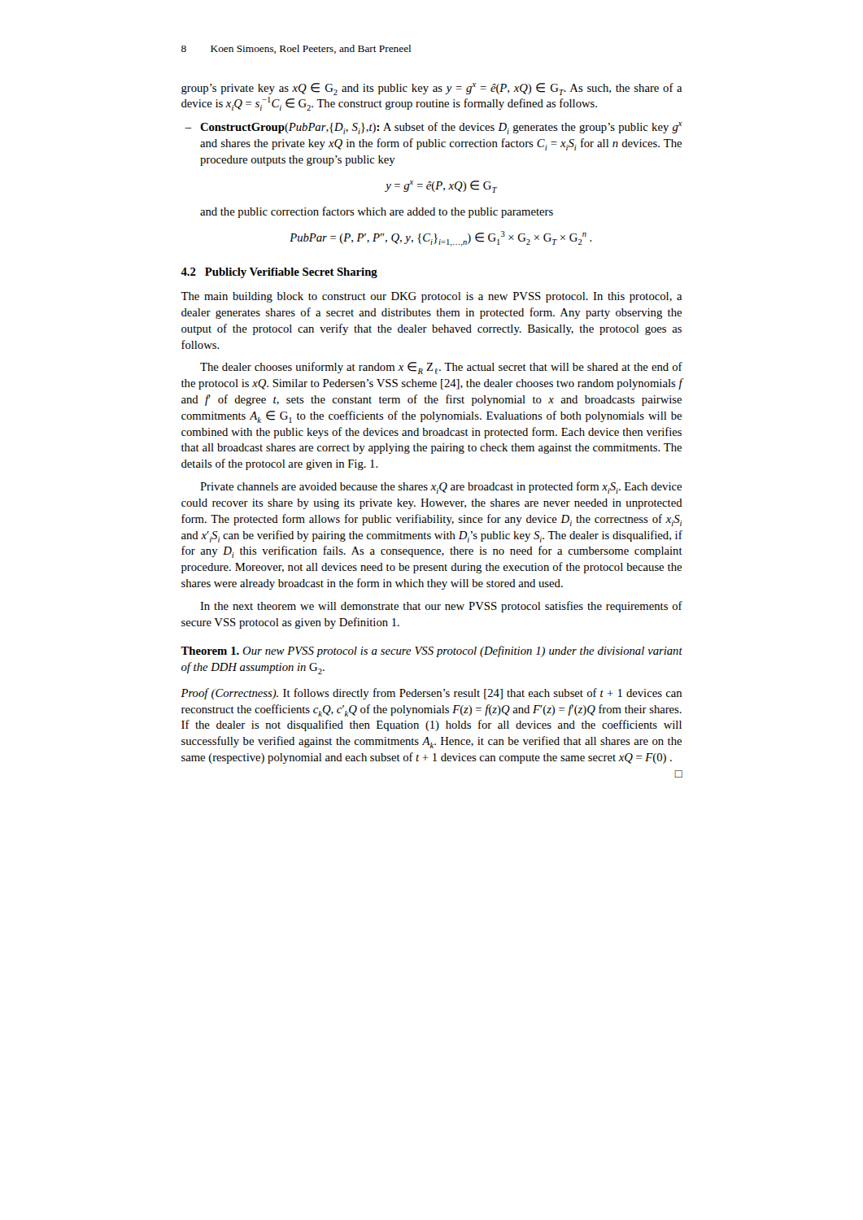8 Koen Simoens, Roel Peeters, and Bart Preneel
group’s private key as xQ ∈ G2 and its public key as y = gx = ê(P, xQ) ∈ GT. As such, the share of a device is xiQ = si−1Ci ∈ G2. The construct group routine is formally defined as follows.
ConstructGroup(PubPar,{Di, Si},t): A subset of the devices Di generates the group’s public key gx and shares the private key xQ in the form of public correction factors Ci = xiSi for all n devices. The procedure outputs the group’s public key
y = gx = ê(P, xQ) ∈ GT
and the public correction factors which are added to the public parameters
PubPar = (P, P′, P″, Q, y, {Ci}i=1,…,n) ∈ G13 × G2 × GT × G2n .
4.2 Publicly Verifiable Secret Sharing
The main building block to construct our DKG protocol is a new PVSS protocol. In this protocol, a dealer generates shares of a secret and distributes them in protected form. Any party observing the output of the protocol can verify that the dealer behaved correctly. Basically, the protocol goes as follows.
The dealer chooses uniformly at random x ∈R Zℓ. The actual secret that will be shared at the end of the protocol is xQ. Similar to Pedersen’s VSS scheme [24], the dealer chooses two random polynomials f and f′ of degree t, sets the constant term of the first polynomial to x and broadcasts pairwise commitments Ak ∈ G1 to the coefficients of the polynomials. Evaluations of both polynomials will be combined with the public keys of the devices and broadcast in protected form. Each device then verifies that all broadcast shares are correct by applying the pairing to check them against the commitments. The details of the protocol are given in Fig. 1.
Private channels are avoided because the shares xiQ are broadcast in protected form xiSi. Each device could recover its share by using its private key. However, the shares are never needed in unprotected form. The protected form allows for public verifiability, since for any device Di the correctness of xiSi and x′iSi can be verified by pairing the commitments with Di’s public key Si. The dealer is disqualified, if for any Di this verification fails. As a consequence, there is no need for a cumbersome complaint procedure. Moreover, not all devices need to be present during the execution of the protocol because the shares were already broadcast in the form in which they will be stored and used.
In the next theorem we will demonstrate that our new PVSS protocol satisfies the requirements of secure VSS protocol as given by Definition 1.
Theorem 1. Our new PVSS protocol is a secure VSS protocol (Definition 1) under the divisional variant of the DDH assumption in G2.
Proof (Correctness). It follows directly from Pedersen’s result [24] that each subset of t + 1 devices can reconstruct the coefficients ckQ, c′kQ of the polynomials F(z) = f(z)Q and F′(z) = f′(z)Q from their shares. If the dealer is not disqualified then Equation (1) holds for all devices and the coefficients will successfully be verified against the commitments Ak. Hence, it can be verified that all shares are on the same (respective) polynomial and each subset of t + 1 devices can compute the same secret xQ = F(0) .□